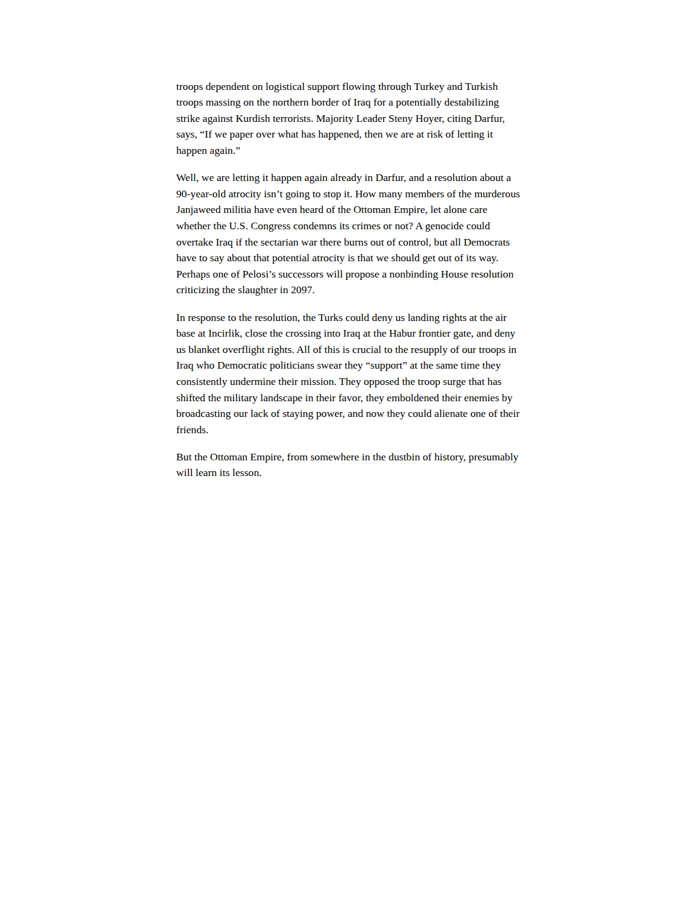troops dependent on logistical support flowing through Turkey and Turkish troops massing on the northern border of Iraq for a potentially destabilizing strike against Kurdish terrorists. Majority Leader Steny Hoyer, citing Darfur, says, “If we paper over what has happened, then we are at risk of letting it happen again.”
Well, we are letting it happen again already in Darfur, and a resolution about a 90-year-old atrocity isn’t going to stop it. How many members of the murderous Janjaweed militia have even heard of the Ottoman Empire, let alone care whether the U.S. Congress condemns its crimes or not? A genocide could overtake Iraq if the sectarian war there burns out of control, but all Democrats have to say about that potential atrocity is that we should get out of its way. Perhaps one of Pelosi’s successors will propose a nonbinding House resolution criticizing the slaughter in 2097.
In response to the resolution, the Turks could deny us landing rights at the air base at Incirlik, close the crossing into Iraq at the Habur frontier gate, and deny us blanket overflight rights. All of this is crucial to the resupply of our troops in Iraq who Democratic politicians swear they “support” at the same time they consistently undermine their mission. They opposed the troop surge that has shifted the military landscape in their favor, they emboldened their enemies by broadcasting our lack of staying power, and now they could alienate one of their friends.
But the Ottoman Empire, from somewhere in the dustbin of history, presumably will learn its lesson.